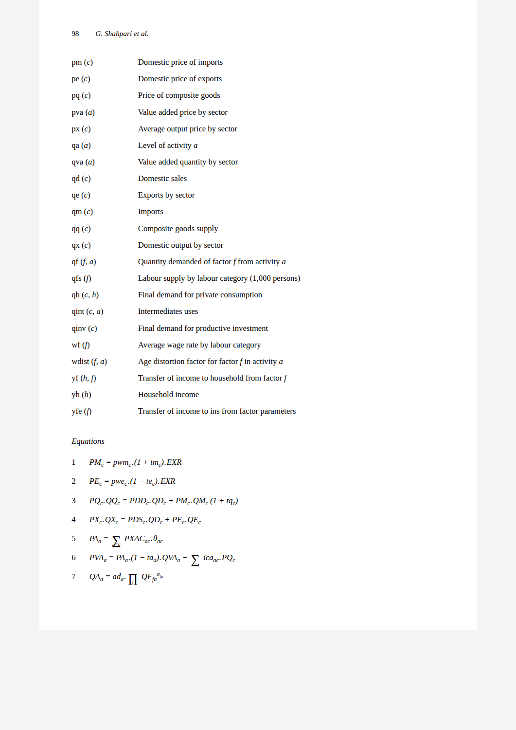98 G. Shahpari et al.
pm (c)
Domestic price of imports
pe (c)
Domestic price of exports
pq (c)
Price of composite goods
pva (a)
Value added price by sector
px (c)
Average output price by sector
qa (a)
Level of activity a
qva (a)
Value added quantity by sector
qd (c)
Domestic sales
qe (c)
Exports by sector
qm (c)
Imports
qq (c)
Composite goods supply
qx (c)
Domestic output by sector
qf (f, a)
Quantity demanded of factor f from activity a
qfs (f)
Labour supply by labour category (1,000 persons)
qh (c, h)
Final demand for private consumption
qint (c, a)
Intermediates uses
qinv (c)
Final demand for productive investment
wf (f)
Average wage rate by labour category
wdist (f, a)
Age distortion factor for factor f in activity a
yf (h, f)
Transfer of income to household from factor f
yh (h)
Household income
yfe (f)
Transfer of income to ins from factor parameters
Equations
PMc = pwmc.(1 + tmc). EXR
PEc = pwec.(1 − tec). EXR
PQc. QQc = PDDc. QDc + PMc. QMc (1 + tqc)
PXc. QXc = PDSc. QDc + PEc. QEc
PAa = ∑c∈C PXACac. θac
PVAa = PAa.(1 − taa). QVAa − ∑c icaac. PQc
QAa = ada.∏f QFfaαfa